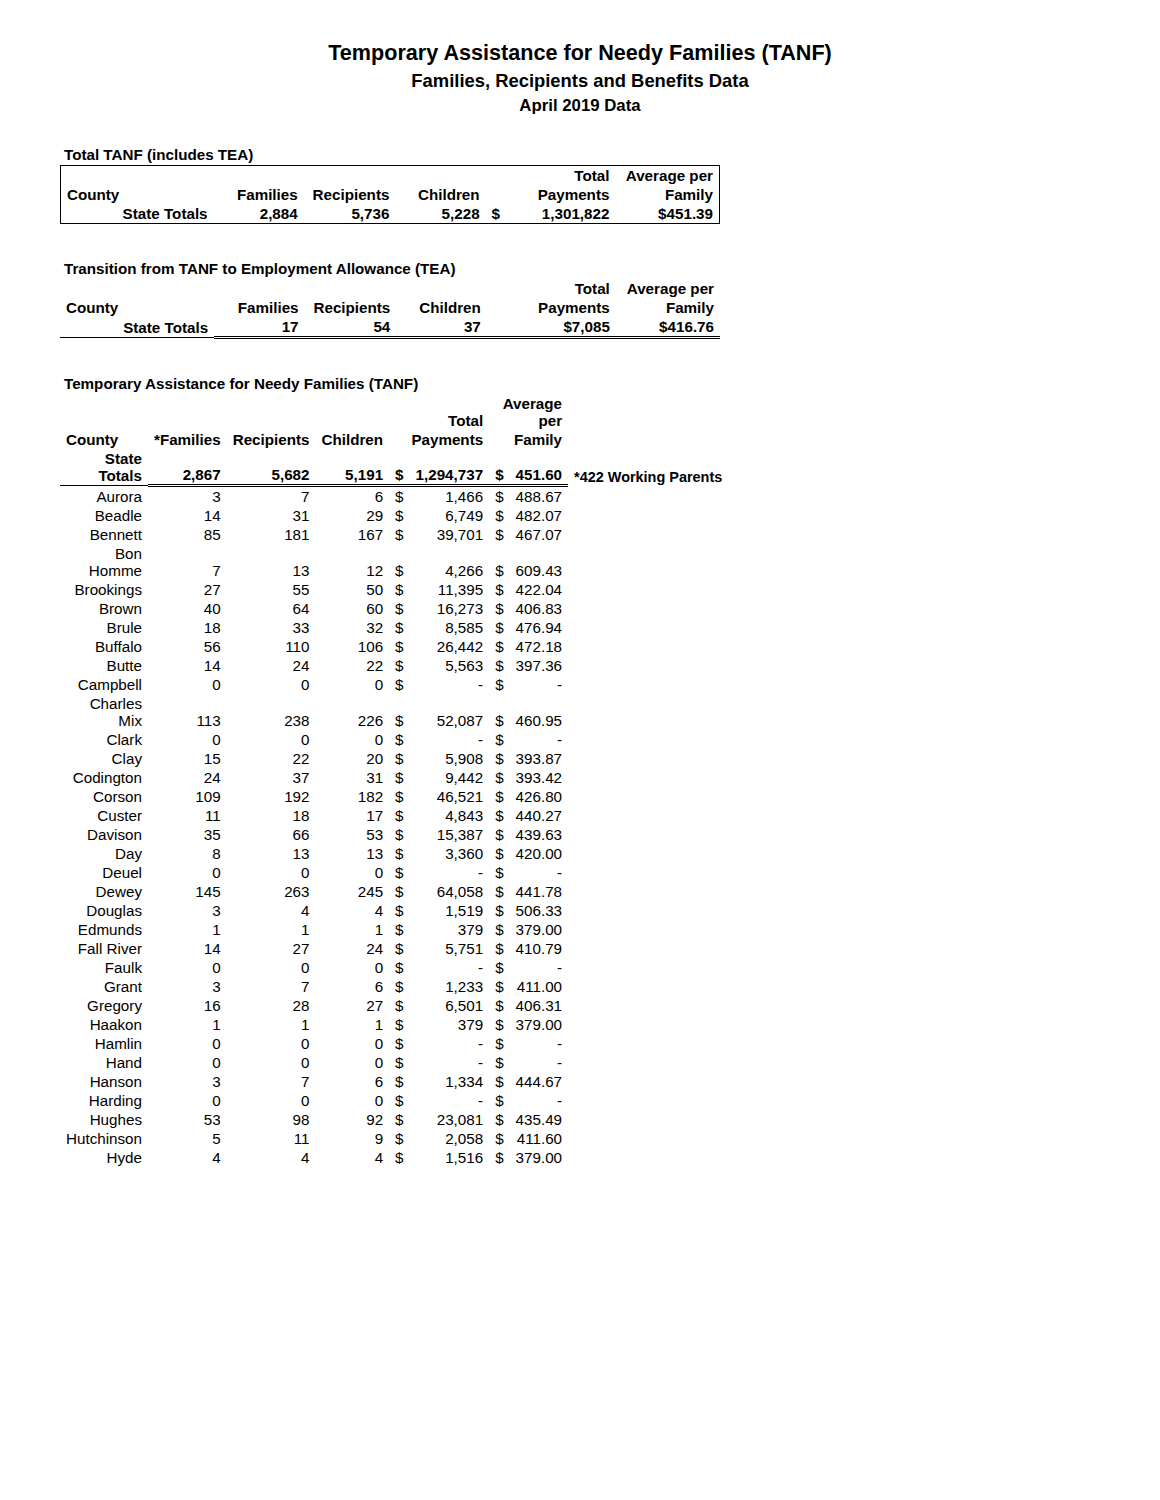Temporary Assistance for Needy Families (TANF)
Families, Recipients and Benefits Data
April 2019 Data
Total TANF (includes TEA)
| | | | | Total | Average per |
| --- | --- | --- | --- | --- | --- |
| County | Families | Recipients | Children | Payments | Family |
| State Totals | 2,884 | 5,736 | 5,228 | $ | 1,301,822 | $451.39 |
Transition from TANF to Employment Allowance (TEA)
| | | | | Total | Average per |
| --- | --- | --- | --- | --- | --- |
| County | Families | Recipients | Children | Payments | Family |
| State Totals | 17 | 54 | 37 | | $7,085 | $416.76 |
Temporary Assistance for Needy Families (TANF)
| | | | | Total | Average per | |
| --- | --- | --- | --- | --- | --- | --- |
| County | *Families | Recipients | Children | Payments | Family | |
| State Totals | 2,867 | 5,682 | 5,191 | $ | 1,294,737 | $ | 451.60 | *422 Working Parents |
| Aurora | 3 | 7 | 6 | $ | 1,466 | $ | 488.67 | |
| Beadle | 14 | 31 | 29 | $ | 6,749 | $ | 482.07 | |
| Bennett | 85 | 181 | 167 | $ | 39,701 | $ | 467.07 | |
| Bon Homme | 7 | 13 | 12 | $ | 4,266 | $ | 609.43 | |
| Brookings | 27 | 55 | 50 | $ | 11,395 | $ | 422.04 | |
| Brown | 40 | 64 | 60 | $ | 16,273 | $ | 406.83 | |
| Brule | 18 | 33 | 32 | $ | 8,585 | $ | 476.94 | |
| Buffalo | 56 | 110 | 106 | $ | 26,442 | $ | 472.18 | |
| Butte | 14 | 24 | 22 | $ | 5,563 | $ | 397.36 | |
| Campbell | 0 | 0 | 0 | $ | - | $ | - | |
| Charles Mix | 113 | 238 | 226 | $ | 52,087 | $ | 460.95 | |
| Clark | 0 | 0 | 0 | $ | - | $ | - | |
| Clay | 15 | 22 | 20 | $ | 5,908 | $ | 393.87 | |
| Codington | 24 | 37 | 31 | $ | 9,442 | $ | 393.42 | |
| Corson | 109 | 192 | 182 | $ | 46,521 | $ | 426.80 | |
| Custer | 11 | 18 | 17 | $ | 4,843 | $ | 440.27 | |
| Davison | 35 | 66 | 53 | $ | 15,387 | $ | 439.63 | |
| Day | 8 | 13 | 13 | $ | 3,360 | $ | 420.00 | |
| Deuel | 0 | 0 | 0 | $ | - | $ | - | |
| Dewey | 145 | 263 | 245 | $ | 64,058 | $ | 441.78 | |
| Douglas | 3 | 4 | 4 | $ | 1,519 | $ | 506.33 | |
| Edmunds | 1 | 1 | 1 | $ | 379 | $ | 379.00 | |
| Fall River | 14 | 27 | 24 | $ | 5,751 | $ | 410.79 | |
| Faulk | 0 | 0 | 0 | $ | - | $ | - | |
| Grant | 3 | 7 | 6 | $ | 1,233 | $ | 411.00 | |
| Gregory | 16 | 28 | 27 | $ | 6,501 | $ | 406.31 | |
| Haakon | 1 | 1 | 1 | $ | 379 | $ | 379.00 | |
| Hamlin | 0 | 0 | 0 | $ | - | $ | - | |
| Hand | 0 | 0 | 0 | $ | - | $ | - | |
| Hanson | 3 | 7 | 6 | $ | 1,334 | $ | 444.67 | |
| Harding | 0 | 0 | 0 | $ | - | $ | - | |
| Hughes | 53 | 98 | 92 | $ | 23,081 | $ | 435.49 | |
| Hutchinson | 5 | 11 | 9 | $ | 2,058 | $ | 411.60 | |
| Hyde | 4 | 4 | 4 | $ | 1,516 | $ | 379.00 | |